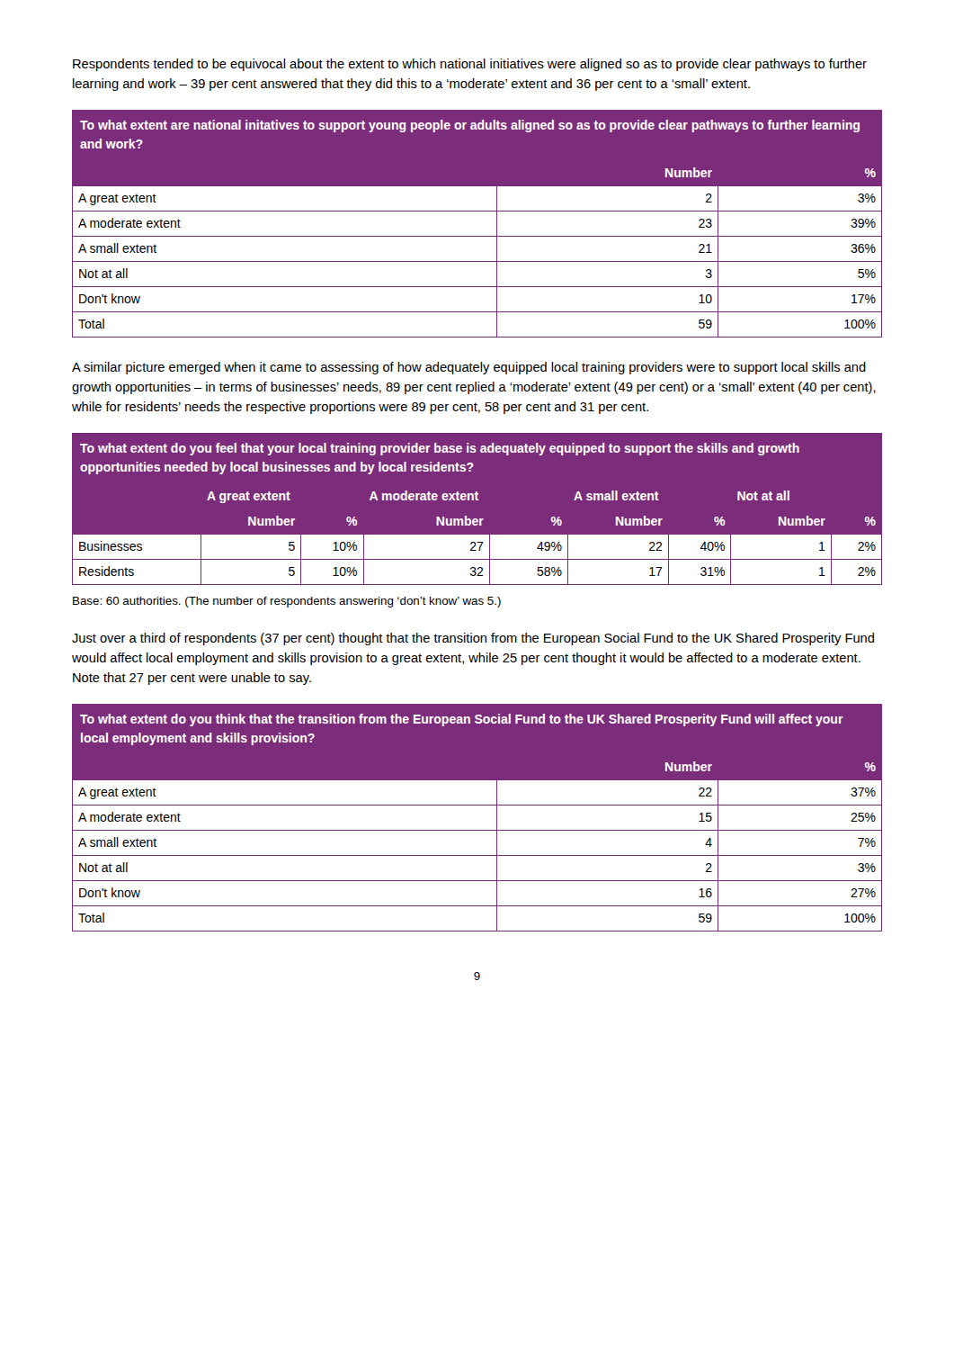Respondents tended to be equivocal about the extent to which national initiatives were aligned so as to provide clear pathways to further learning and work – 39 per cent answered that they did this to a ‘moderate’ extent and 36 per cent to a ‘small’ extent.
To what extent are national initatives to support young people or adults aligned so as to provide clear pathways to further learning and work?
| | Number | % |
| --- | --- | --- |
| A great extent | 2 | 3% |
| A moderate extent | 23 | 39% |
| A small extent | 21 | 36% |
| Not at all | 3 | 5% |
| Don't know | 10 | 17% |
| Total | 59 | 100% |
A similar picture emerged when it came to assessing of how adequately equipped local training providers were to support local skills and growth opportunities – in terms of businesses’ needs, 89 per cent replied a ‘moderate’ extent (49 per cent) or a ‘small’ extent (40 per cent), while for residents’ needs the respective proportions were 89 per cent, 58 per cent and 31 per cent.
To what extent do you feel that your local training provider base is adequately equipped to support the skills and growth opportunities needed by local businesses and by local residents?
| | A great extent | A moderate extent | A small extent | Not at all |
| --- | --- | --- | --- | --- |
| Number | % | Number | % | Number | % | Number | % |
| Businesses | 5 | 10% | 27 | 49% | 22 | 40% | 1 | 2% |
| Residents | 5 | 10% | 32 | 58% | 17 | 31% | 1 | 2% |
Base: 60 authorities. (The number of respondents answering ‘don’t know’ was 5.)
Just over a third of respondents (37 per cent) thought that the transition from the European Social Fund to the UK Shared Prosperity Fund would affect local employment and skills provision to a great extent, while 25 per cent thought it would be affected to a moderate extent. Note that 27 per cent were unable to say.
To what extent do you think that the transition from the European Social Fund to the UK Shared Prosperity Fund will affect your local employment and skills provision?
| | Number | % |
| --- | --- | --- |
| A great extent | 22 | 37% |
| A moderate extent | 15 | 25% |
| A small extent | 4 | 7% |
| Not at all | 2 | 3% |
| Don't know | 16 | 27% |
| Total | 59 | 100% |
9